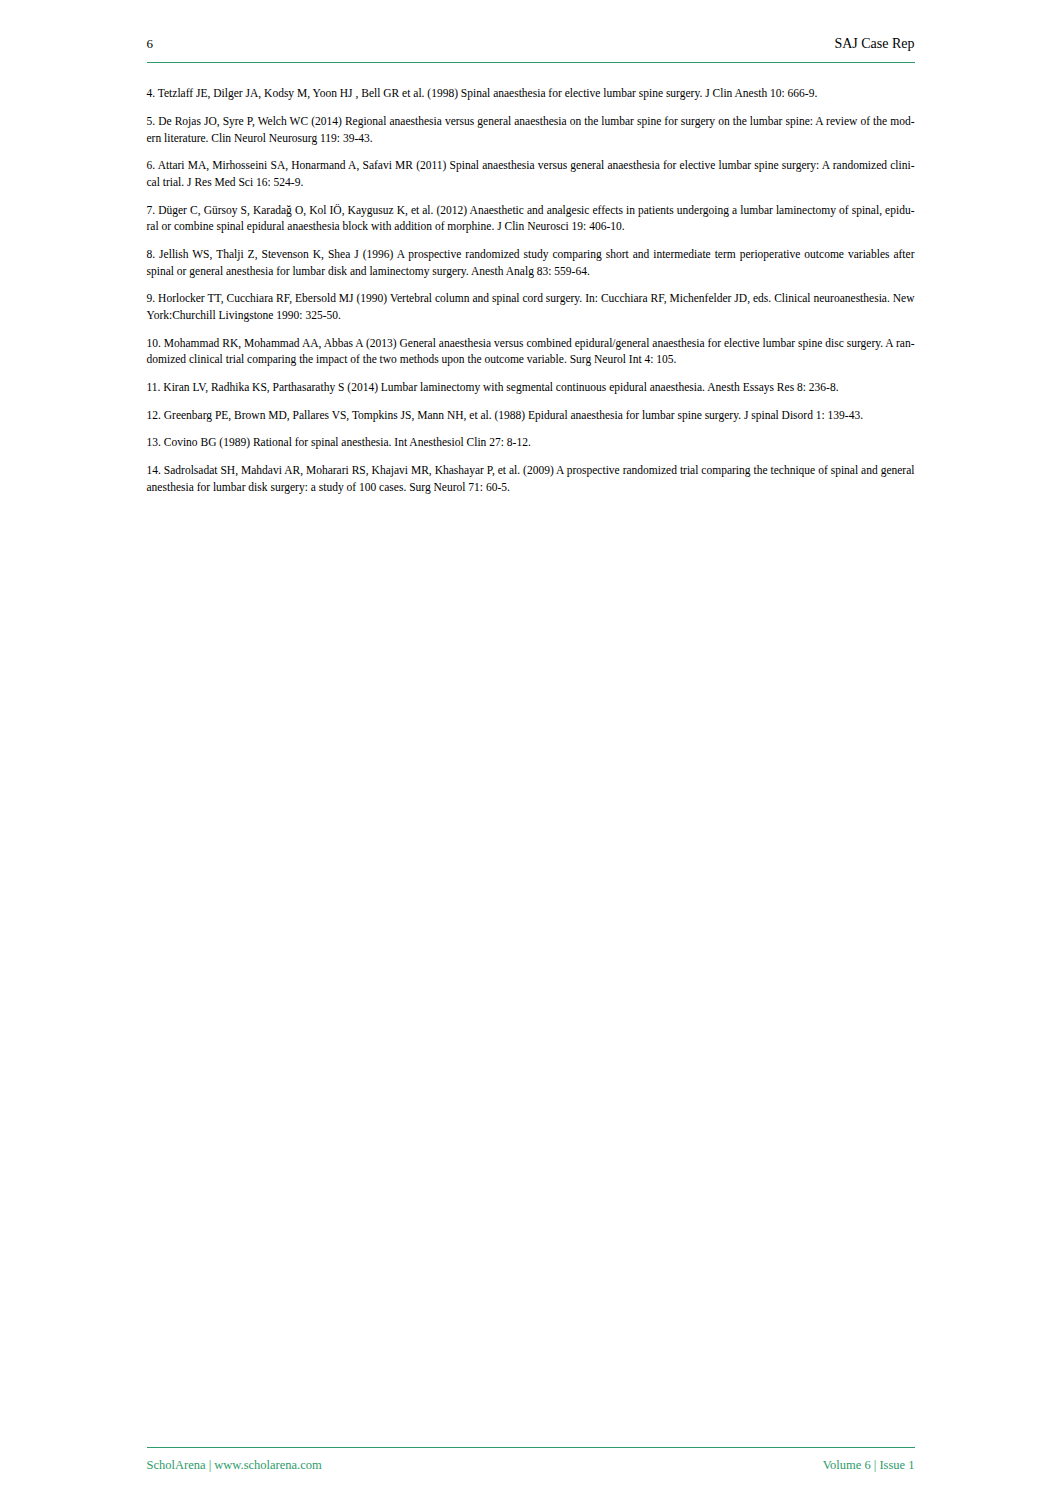6
SAJ Case Rep
4. Tetzlaff JE, Dilger JA, Kodsy M, Yoon HJ , Bell GR et al. (1998) Spinal anaesthesia for elective lumbar spine surgery. J Clin Anesth 10: 666-9.
5. De Rojas JO, Syre P, Welch WC (2014) Regional anaesthesia versus general anaesthesia on the lumbar spine for surgery on the lumbar spine: A review of the modern literature. Clin Neurol Neurosurg 119: 39-43.
6. Attari MA, Mirhosseini SA, Honarmand A, Safavi MR (2011) Spinal anaesthesia versus general anaesthesia for elective lumbar spine surgery: A randomized clinical trial. J Res Med Sci 16: 524-9.
7. Düger C, Gürsoy S, Karadağ O, Kol IÖ, Kaygusuz K, et al. (2012) Anaesthetic and analgesic effects in patients undergoing a lumbar laminectomy of spinal, epidural or combine spinal epidural anaesthesia block with addition of morphine. J Clin Neurosci 19: 406-10.
8. Jellish WS, Thalji Z, Stevenson K, Shea J (1996) A prospective randomized study comparing short and intermediate term perioperative outcome variables after spinal or general anesthesia for lumbar disk and laminectomy surgery. Anesth Analg 83: 559-64.
9. Horlocker TT, Cucchiara RF, Ebersold MJ (1990) Vertebral column and spinal cord surgery. In: Cucchiara RF, Michenfelder JD, eds. Clinical neuroanesthesia. New York:Churchill Livingstone 1990: 325-50.
10. Mohammad RK, Mohammad AA, Abbas A (2013) General anaesthesia versus combined epidural/general anaesthesia for elective lumbar spine disc surgery. A randomized clinical trial comparing the impact of the two methods upon the outcome variable. Surg Neurol Int 4: 105.
11. Kiran LV, Radhika KS, Parthasarathy S (2014) Lumbar laminectomy with segmental continuous epidural anaesthesia. Anesth Essays Res 8: 236-8.
12. Greenbarg PE, Brown MD, Pallares VS, Tompkins JS, Mann NH, et al. (1988) Epidural anaesthesia for lumbar spine surgery. J spinal Disord 1: 139-43.
13. Covino BG (1989) Rational for spinal anesthesia. Int Anesthesiol Clin 27: 8-12.
14. Sadrolsadat SH, Mahdavi AR, Moharari RS, Khajavi MR, Khashayar P, et al. (2009) A prospective randomized trial comparing the technique of spinal and general anesthesia for lumbar disk surgery: a study of 100 cases. Surg Neurol 71: 60-5.
ScholArena | www.scholarena.com
Volume 6 | Issue 1